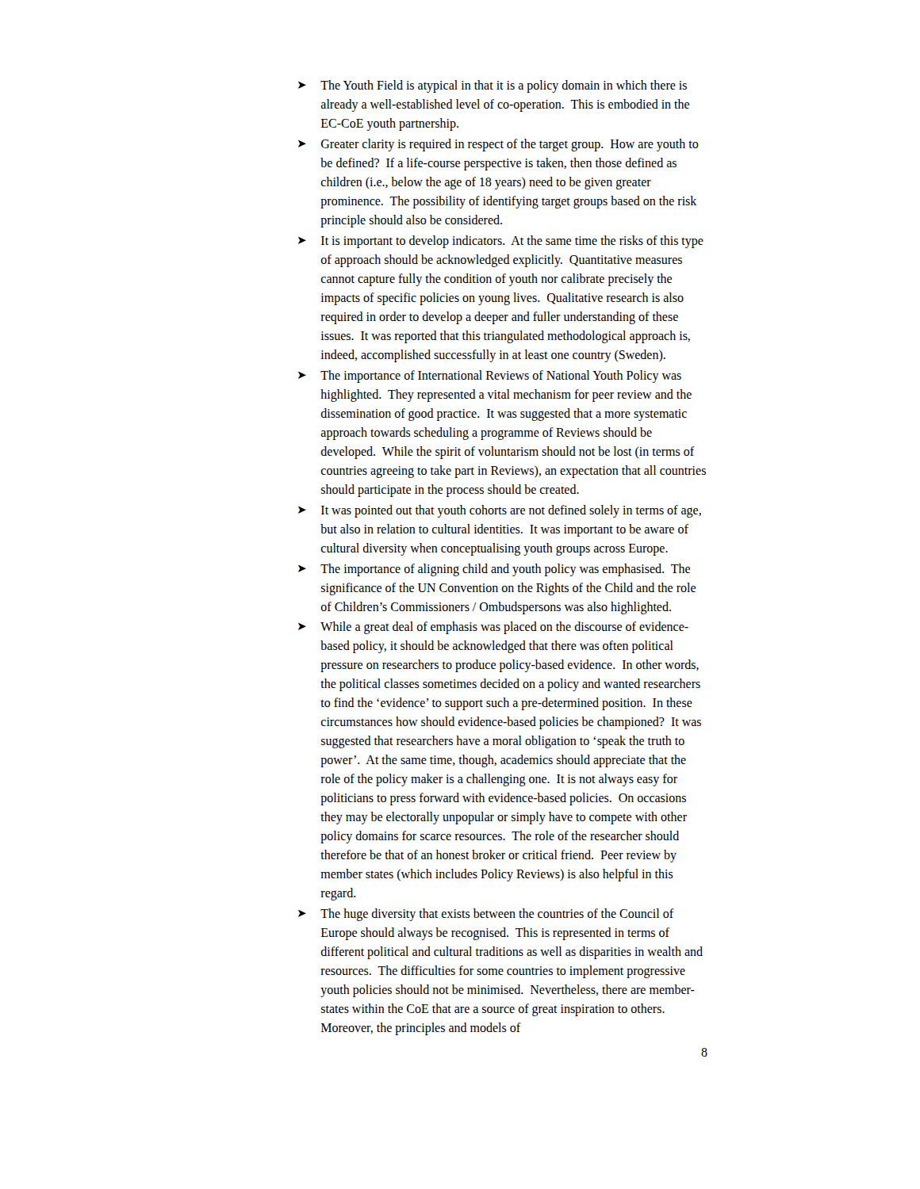The Youth Field is atypical in that it is a policy domain in which there is already a well-established level of co-operation. This is embodied in the EC-CoE youth partnership.
Greater clarity is required in respect of the target group. How are youth to be defined? If a life-course perspective is taken, then those defined as children (i.e., below the age of 18 years) need to be given greater prominence. The possibility of identifying target groups based on the risk principle should also be considered.
It is important to develop indicators. At the same time the risks of this type of approach should be acknowledged explicitly. Quantitative measures cannot capture fully the condition of youth nor calibrate precisely the impacts of specific policies on young lives. Qualitative research is also required in order to develop a deeper and fuller understanding of these issues. It was reported that this triangulated methodological approach is, indeed, accomplished successfully in at least one country (Sweden).
The importance of International Reviews of National Youth Policy was highlighted. They represented a vital mechanism for peer review and the dissemination of good practice. It was suggested that a more systematic approach towards scheduling a programme of Reviews should be developed. While the spirit of voluntarism should not be lost (in terms of countries agreeing to take part in Reviews), an expectation that all countries should participate in the process should be created.
It was pointed out that youth cohorts are not defined solely in terms of age, but also in relation to cultural identities. It was important to be aware of cultural diversity when conceptualising youth groups across Europe.
The importance of aligning child and youth policy was emphasised. The significance of the UN Convention on the Rights of the Child and the role of Children’s Commissioners / Ombudspersons was also highlighted.
While a great deal of emphasis was placed on the discourse of evidence-based policy, it should be acknowledged that there was often political pressure on researchers to produce policy-based evidence. In other words, the political classes sometimes decided on a policy and wanted researchers to find the ‘evidence’ to support such a pre-determined position. In these circumstances how should evidence-based policies be championed? It was suggested that researchers have a moral obligation to ‘speak the truth to power’. At the same time, though, academics should appreciate that the role of the policy maker is a challenging one. It is not always easy for politicians to press forward with evidence-based policies. On occasions they may be electorally unpopular or simply have to compete with other policy domains for scarce resources. The role of the researcher should therefore be that of an honest broker or critical friend. Peer review by member states (which includes Policy Reviews) is also helpful in this regard.
The huge diversity that exists between the countries of the Council of Europe should always be recognised. This is represented in terms of different political and cultural traditions as well as disparities in wealth and resources. The difficulties for some countries to implement progressive youth policies should not be minimised. Nevertheless, there are member-states within the CoE that are a source of great inspiration to others. Moreover, the principles and models of
8